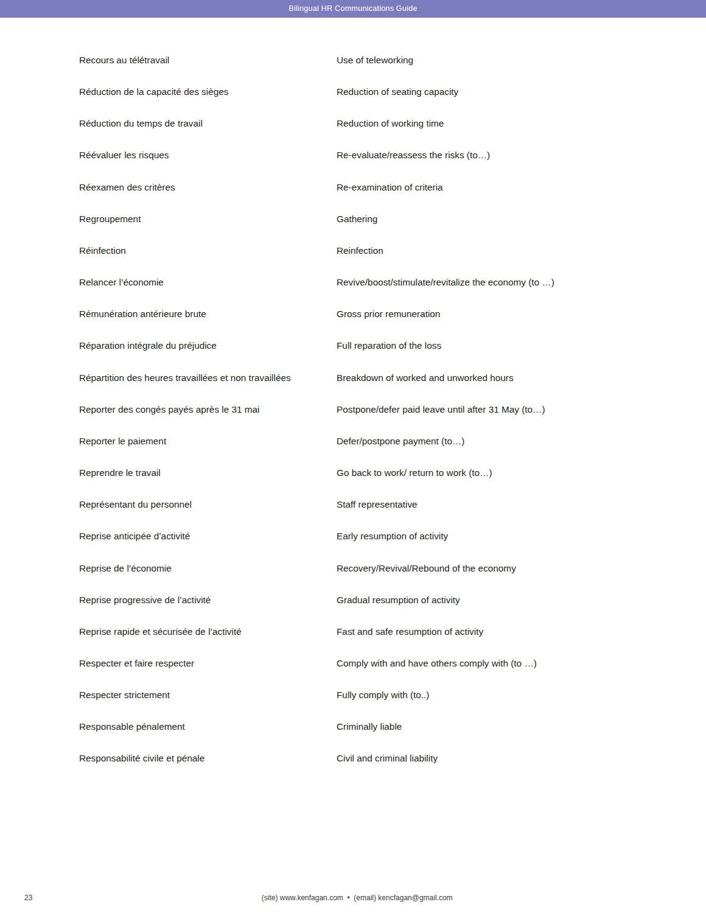Bilingual HR Communications Guide
| Recours au télétravail | Use of teleworking |
| Réduction de la capacité des sièges | Reduction of seating capacity |
| Réduction du temps de travail | Reduction of working time |
| Réévaluer les risques | Re-evaluate/reassess the risks (to…) |
| Réexamen des critères | Re-examination of criteria |
| Regroupement | Gathering |
| Réinfection | Reinfection |
| Relancer l’économie | Revive/boost/stimulate/revitalize the economy (to …) |
| Rémunération antérieure brute | Gross prior remuneration |
| Réparation intégrale du préjudice | Full reparation of the loss |
| Répartition des heures travaillées et non travaillées | Breakdown of worked and unworked hours |
| Reporter des congés payés après le 31 mai | Postpone/defer paid leave until after 31 May (to…) |
| Reporter le paiement | Defer/postpone payment (to…) |
| Reprendre le travail | Go back to work/ return to work (to…) |
| Représentant du personnel | Staff representative |
| Reprise anticipée d’activité | Early resumption of activity |
| Reprise de l’économie | Recovery/Revival/Rebound of the economy |
| Reprise progressive de l’activité | Gradual resumption of activity |
| Reprise rapide et sécurisée de l’activité | Fast and safe resumption of activity |
| Respecter et faire respecter | Comply with and have others comply with (to …) |
| Respecter strictement | Fully comply with (to..) |
| Responsable pénalement | Criminally liable |
| Responsabilité civile et pénale | Civil and criminal liability |
23
(site) www.kenfagan.com • (email) kencfagan@gmail.com